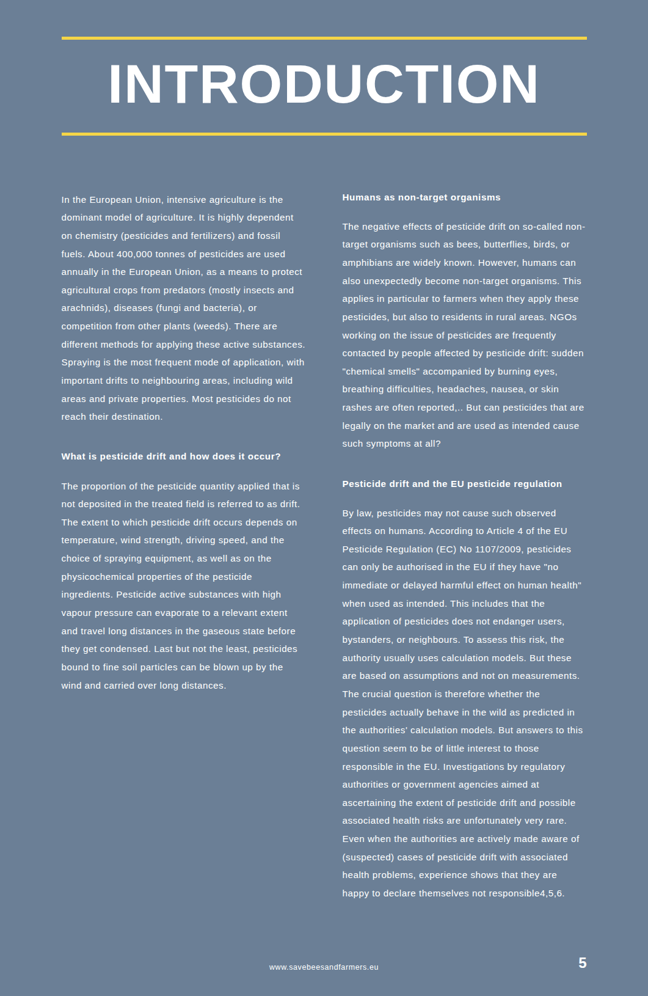Introduction
In the European Union, intensive agriculture is the dominant model of agriculture. It is highly dependent on chemistry (pesticides and fertilizers) and fossil fuels. About 400,000 tonnes of pesticides are used annually in the European Union, as a means to protect agricultural crops from predators (mostly insects and arachnids), diseases (fungi and bacteria), or competition from other plants (weeds). There are different methods for applying these active substances. Spraying is the most frequent mode of application, with important drifts to neighbouring areas, including wild areas and private properties. Most pesticides do not reach their destination.
What is pesticide drift and how does it occur?
The proportion of the pesticide quantity applied that is not deposited in the treated field is referred to as drift. The extent to which pesticide drift occurs depends on temperature, wind strength, driving speed, and the choice of spraying equipment, as well as on the physicochemical properties of the pesticide ingredients. Pesticide active substances with high vapour pressure can evaporate to a relevant extent and travel long distances in the gaseous state before they get condensed. Last but not the least, pesticides bound to fine soil particles can be blown up by the wind and carried over long distances.
Humans as non-target organisms
The negative effects of pesticide drift on so-called non-target organisms such as bees, butterflies, birds, or amphibians are widely known. However, humans can also unexpectedly become non-target organisms. This applies in particular to farmers when they apply these pesticides, but also to residents in rural areas. NGOs working on the issue of pesticides are frequently contacted by people affected by pesticide drift: sudden "chemical smells" accompanied by burning eyes, breathing difficulties, headaches, nausea, or skin rashes are often reported,.. But can pesticides that are legally on the market and are used as intended cause such symptoms at all?
Pesticide drift and the EU pesticide regulation
By law, pesticides may not cause such observed effects on humans. According to Article 4 of the EU Pesticide Regulation (EC) No 1107/2009, pesticides can only be authorised in the EU if they have "no immediate or delayed harmful effect on human health" when used as intended. This includes that the application of pesticides does not endanger users, bystanders, or neighbours. To assess this risk, the authority usually uses calculation models. But these are based on assumptions and not on measurements. The crucial question is therefore whether the pesticides actually behave in the wild as predicted in the authorities' calculation models. But answers to this question seem to be of little interest to those responsible in the EU. Investigations by regulatory authorities or government agencies aimed at ascertaining the extent of pesticide drift and possible associated health risks are unfortunately very rare. Even when the authorities are actively made aware of (suspected) cases of pesticide drift with associated health problems, experience shows that they are happy to declare themselves not responsible4,5,6.
www.savebeesandfarmers.eu 5